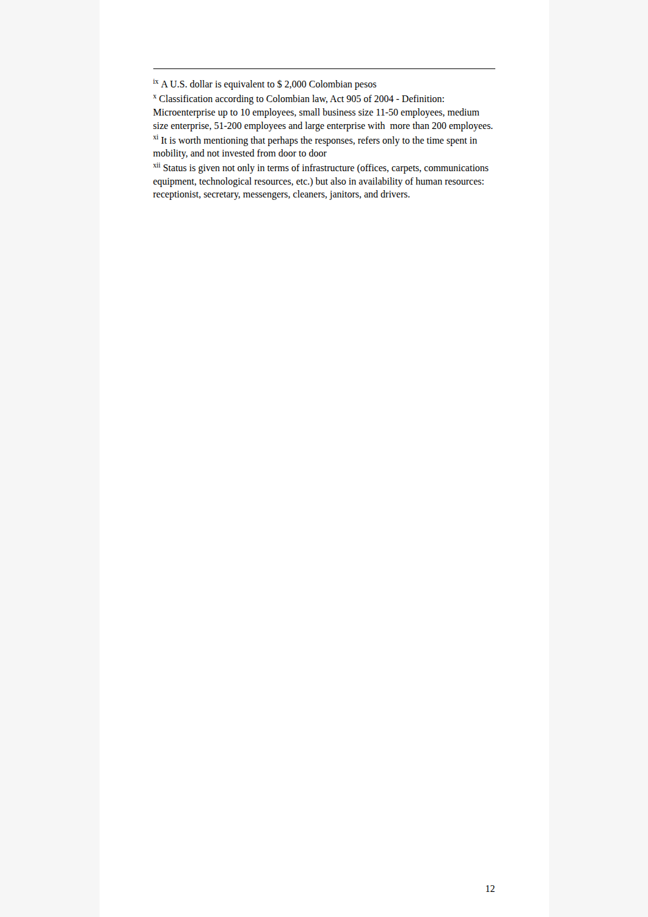ixA U.S. dollar is equivalent to $ 2,000 Colombian pesos
xClassification according to Colombian law, Act 905 of 2004 - Definition: Microenterprise up to 10 employees, small business size 11-50 employees, medium size enterprise, 51-200 employees and large enterprise with more than 200 employees.
xiIt is worth mentioning that perhaps the responses, refers only to the time spent in mobility, and not invested from door to door
xiiStatus is given not only in terms of infrastructure (offices, carpets, communications equipment, technological resources, etc.) but also in availability of human resources: receptionist, secretary, messengers, cleaners, janitors, and drivers.
12